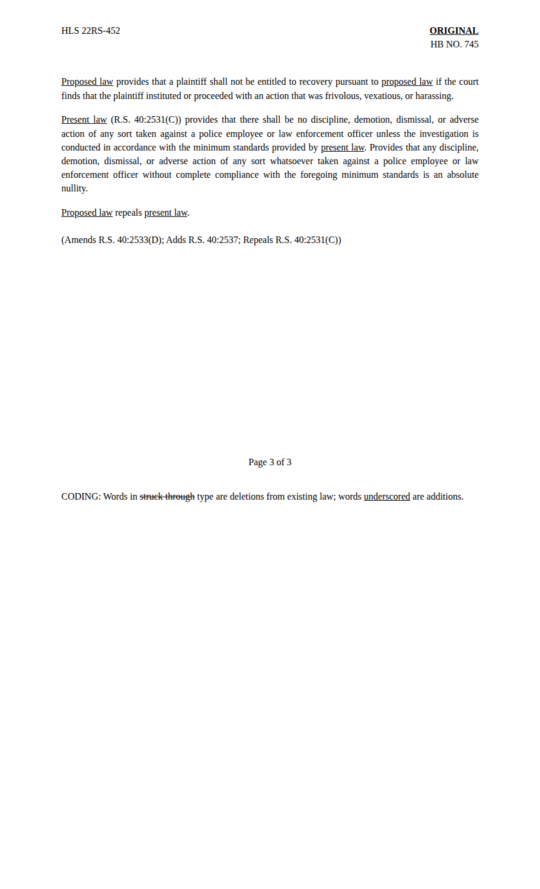HLS 22RS-452
ORIGINAL HB NO. 745
Proposed law provides that a plaintiff shall not be entitled to recovery pursuant to proposed law if the court finds that the plaintiff instituted or proceeded with an action that was frivolous, vexatious, or harassing.
Present law (R.S. 40:2531(C)) provides that there shall be no discipline, demotion, dismissal, or adverse action of any sort taken against a police employee or law enforcement officer unless the investigation is conducted in accordance with the minimum standards provided by present law. Provides that any discipline, demotion, dismissal, or adverse action of any sort whatsoever taken against a police employee or law enforcement officer without complete compliance with the foregoing minimum standards is an absolute nullity.
Proposed law repeals present law.
(Amends R.S. 40:2533(D); Adds R.S. 40:2537; Repeals R.S. 40:2531(C))
Page 3 of 3
CODING: Words in struck through type are deletions from existing law; words underscored are additions.